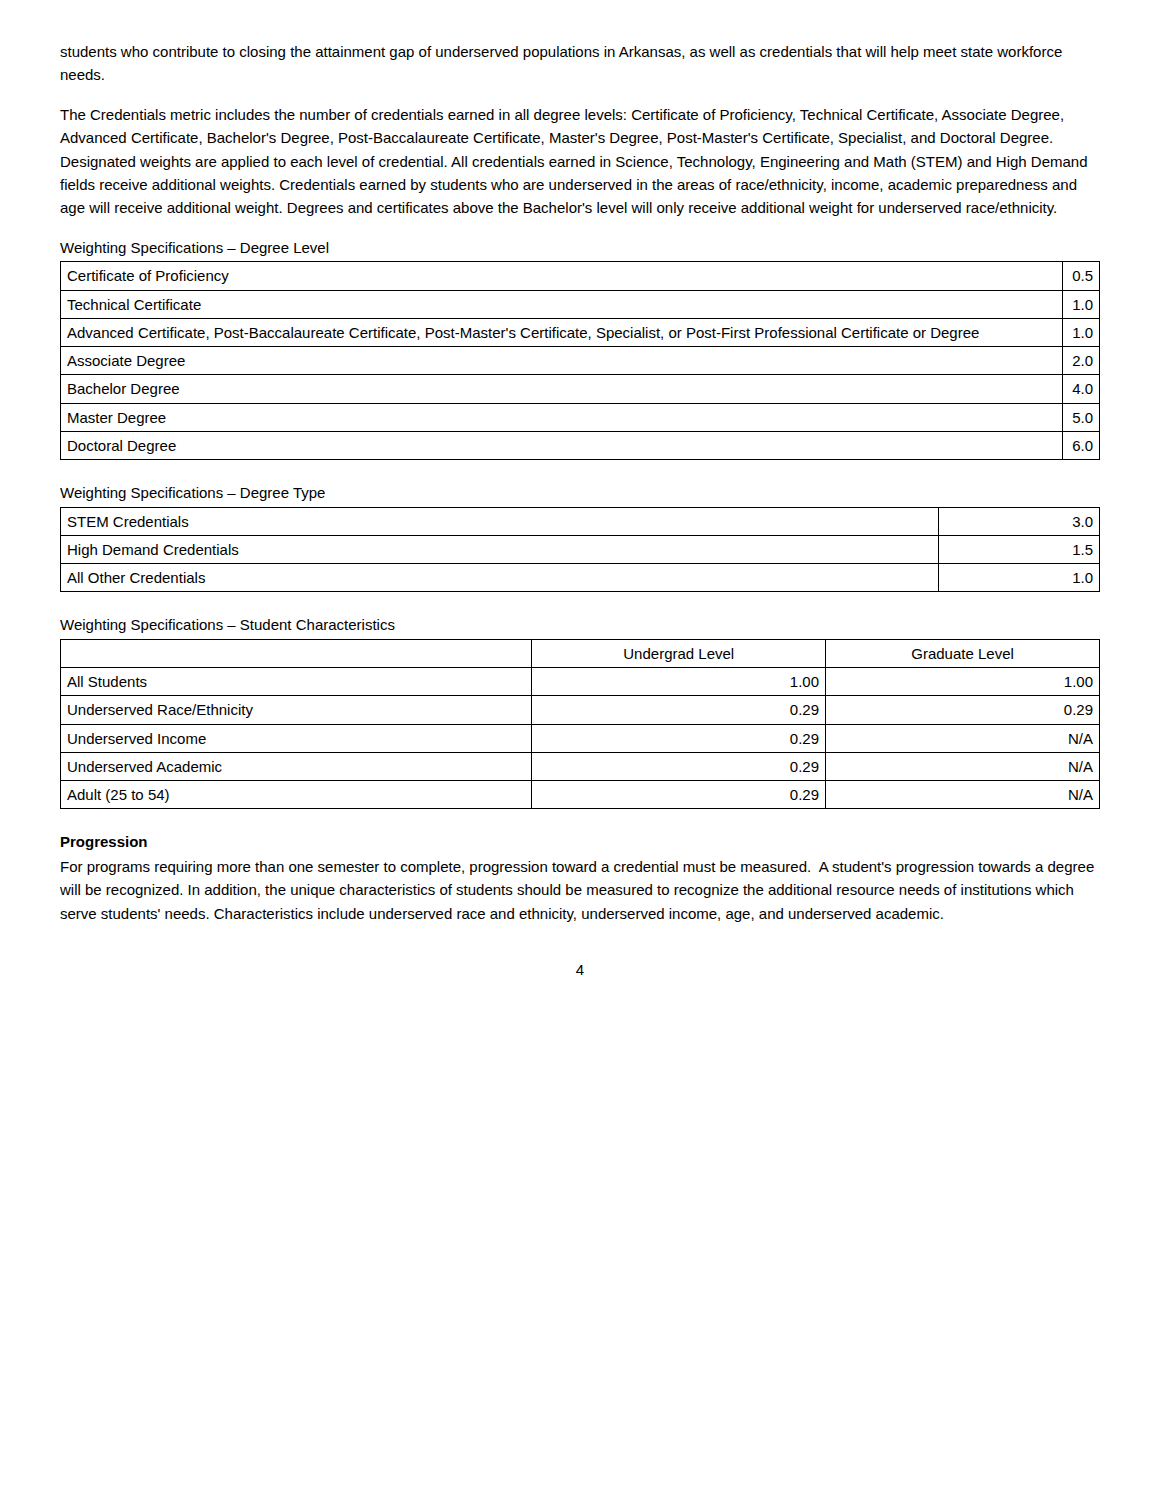students who contribute to closing the attainment gap of underserved populations in Arkansas, as well as credentials that will help meet state workforce needs.
The Credentials metric includes the number of credentials earned in all degree levels: Certificate of Proficiency, Technical Certificate, Associate Degree, Advanced Certificate, Bachelor's Degree, Post-Baccalaureate Certificate, Master's Degree, Post-Master's Certificate, Specialist, and Doctoral Degree. Designated weights are applied to each level of credential. All credentials earned in Science, Technology, Engineering and Math (STEM) and High Demand fields receive additional weights. Credentials earned by students who are underserved in the areas of race/ethnicity, income, academic preparedness and age will receive additional weight. Degrees and certificates above the Bachelor's level will only receive additional weight for underserved race/ethnicity.
Weighting Specifications – Degree Level
| Certificate of Proficiency | 0.5 |
| Technical Certificate | 1.0 |
| Advanced Certificate, Post-Baccalaureate Certificate, Post-Master's Certificate, Specialist, or Post-First Professional Certificate or Degree | 1.0 |
| Associate Degree | 2.0 |
| Bachelor Degree | 4.0 |
| Master Degree | 5.0 |
| Doctoral Degree | 6.0 |
Weighting Specifications – Degree Type
| STEM Credentials | 3.0 |
| High Demand Credentials | 1.5 |
| All Other Credentials | 1.0 |
Weighting Specifications – Student Characteristics
| | Undergrad Level | Graduate Level |
| --- | --- | --- |
| All Students | 1.00 | 1.00 |
| Underserved Race/Ethnicity | 0.29 | 0.29 |
| Underserved Income | 0.29 | N/A |
| Underserved Academic | 0.29 | N/A |
| Adult (25 to 54) | 0.29 | N/A |
Progression
For programs requiring more than one semester to complete, progression toward a credential must be measured. A student's progression towards a degree will be recognized. In addition, the unique characteristics of students should be measured to recognize the additional resource needs of institutions which serve students' needs. Characteristics include underserved race and ethnicity, underserved income, age, and underserved academic.
4